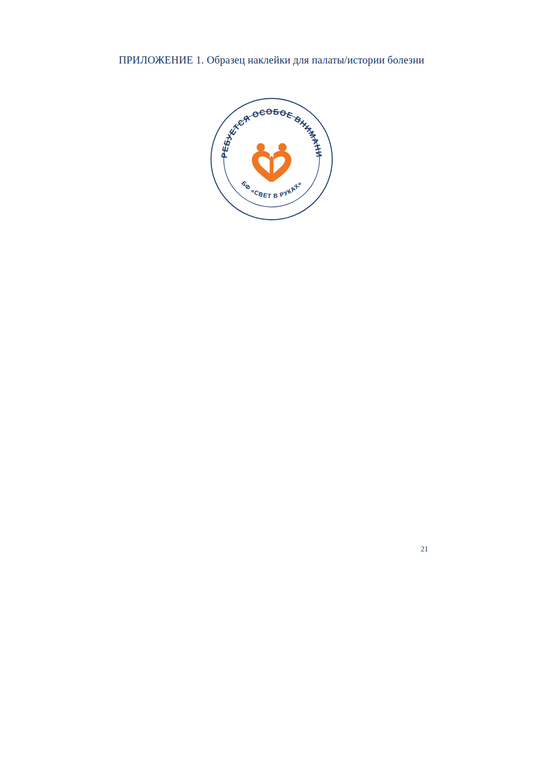ПРИЛОЖЕНИЕ 1. Образец наклейки для палаты/истории болезни
ТРЕБУЕТСЯ ОСОБОЕ ВНИМАНИЕ БФ «СВЕТ В РУКАХ»
21